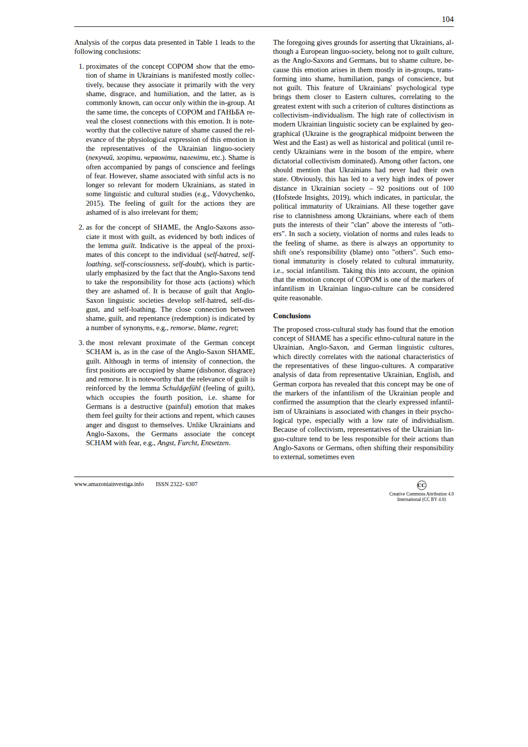104
Analysis of the corpus data presented in Table 1 leads to the following conclusions:
proximates of the concept СОРОМ show that the emotion of shame in Ukrainians is manifested mostly collectively, because they associate it primarily with the very shame, disgrace, and humiliation, and the latter, as is commonly known, can occur only within the in-group. At the same time, the concepts of СОРОМ and ГАНЬБА reveal the closest connections with this emotion. It is noteworthy that the collective nature of shame caused the relevance of the physiological expression of this emotion in the representatives of the Ukrainian linguo-society (пекучий, згоріти, червоніти, паленіти, etc.). Shame is often accompanied by pangs of conscience and feelings of fear. However, shame associated with sinful acts is no longer so relevant for modern Ukrainians, as stated in some linguistic and cultural studies (e.g., Vdovychenko, 2015). The feeling of guilt for the actions they are ashamed of is also irrelevant for them;
as for the concept of SHAME, the Anglo-Saxons associate it most with guilt, as evidenced by both indices of the lemma guilt. Indicative is the appeal of the proximates of this concept to the individual (self-hatred, self-loathing, self-consciousness, self-doubt), which is particularly emphasized by the fact that the Anglo-Saxons tend to take the responsibility for those acts (actions) which they are ashamed of. It is because of guilt that Anglo-Saxon linguistic societies develop self-hatred, self-disgust, and self-loathing. The close connection between shame, guilt, and repentance (redemption) is indicated by a number of synonyms, e.g., remorse, blame, regret;
the most relevant proximate of the German concept SCHAM is, as in the case of the Anglo-Saxon SHAME, guilt. Although in terms of intensity of connection, the first positions are occupied by shame (dishonor, disgrace) and remorse. It is noteworthy that the relevance of guilt is reinforced by the lemma Schuldgefühl (feeling of guilt), which occupies the fourth position, i.e. shame for Germans is a destructive (painful) emotion that makes them feel guilty for their actions and repent, which causes anger and disgust to themselves. Unlike Ukrainians and Anglo-Saxons, the Germans associate the concept SCHAM with fear, e.g., Angst, Furcht, Entsetzen.
The foregoing gives grounds for asserting that Ukrainians, although a European linguo-society, belong not to guilt culture, as the Anglo-Saxons and Germans, but to shame culture, because this emotion arises in them mostly in in-groups, transforming into shame, humiliation, pangs of conscience, but not guilt. This feature of Ukrainians' psychological type brings them closer to Eastern cultures, correlating to the greatest extent with such a criterion of cultures distinctions as collectivism–individualism. The high rate of collectivism in modern Ukrainian linguistic society can be explained by geographical (Ukraine is the geographical midpoint between the West and the East) as well as historical and political (until recently Ukrainians were in the bosom of the empire, where dictatorial collectivism dominated). Among other factors, one should mention that Ukrainians had never had their own state. Obviously, this has led to a very high index of power distance in Ukrainian society – 92 positions out of 100 (Hofstede Insights, 2019), which indicates, in particular, the political immaturity of Ukrainians. All these together gave rise to clannishness among Ukrainians, where each of them puts the interests of their "clan" above the interests of "others". In such a society, violation of norms and rules leads to the feeling of shame, as there is always an opportunity to shift one's responsibility (blame) onto "others". Such emotional immaturity is closely related to cultural immaturity, i.e., social infantilism. Taking this into account, the opinion that the emotion concept of СОРОМ is one of the markers of infantilism in Ukrainian linguo-culture can be considered quite reasonable.
Conclusions
The proposed cross-cultural study has found that the emotion concept of SHAME has a specific ethno-cultural nature in the Ukrainian, Anglo-Saxon, and German linguistic cultures, which directly correlates with the national characteristics of the representatives of these linguo-cultures. A comparative analysis of data from representative Ukrainian, English, and German corpora has revealed that this concept may be one of the markers of the infantilism of the Ukrainian people and confirmed the assumption that the clearly expressed infantilism of Ukrainians is associated with changes in their psychological type, especially with a low rate of individualism. Because of collectivism, representatives of the Ukrainian linguo-culture tend to be less responsible for their actions than Anglo-Saxons or Germans, often shifting their responsibility to external, sometimes even
www.amazoniainvestiga.infoISSN 2322- 6307
CC
Creative Commons Attribution 4.0
International (CC BY 4.0)